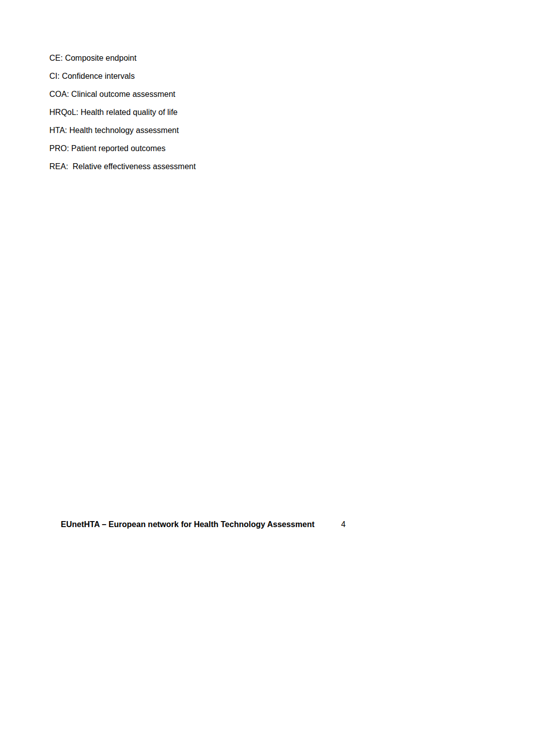CE: Composite endpoint
CI: Confidence intervals
COA: Clinical outcome assessment
HRQoL: Health related quality of life
HTA: Health technology assessment
PRO: Patient reported outcomes
REA: Relative effectiveness assessment
EUnetHTA – European network for Health Technology Assessment 4